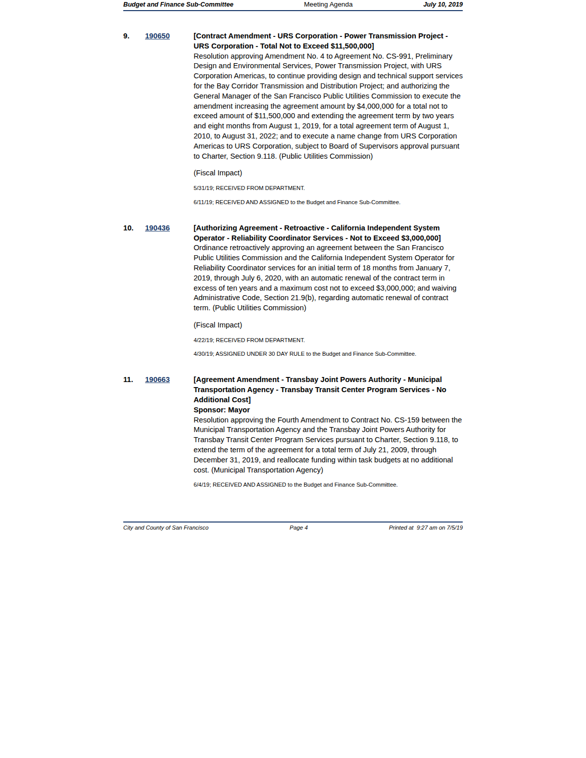Budget and Finance Sub-Committee
Meeting Agenda
July 10, 2019
9.
190650
[Contract Amendment - URS Corporation - Power Transmission Project - URS Corporation - Total Not to Exceed $11,500,000]
Resolution approving Amendment No. 4 to Agreement No. CS-991, Preliminary Design and Environmental Services, Power Transmission Project, with URS Corporation Americas, to continue providing design and technical support services for the Bay Corridor Transmission and Distribution Project; and authorizing the General Manager of the San Francisco Public Utilities Commission to execute the amendment increasing the agreement amount by $4,000,000 for a total not to exceed amount of $11,500,000 and extending the agreement term by two years and eight months from August 1, 2019, for a total agreement term of August 1, 2010, to August 31, 2022; and to execute a name change from URS Corporation Americas to URS Corporation, subject to Board of Supervisors approval pursuant to Charter, Section 9.118. (Public Utilities Commission)
(Fiscal Impact)
5/31/19; RECEIVED FROM DEPARTMENT.
6/11/19; RECEIVED AND ASSIGNED to the Budget and Finance Sub-Committee.
10.
190436
[Authorizing Agreement - Retroactive - California Independent System Operator - Reliability Coordinator Services - Not to Exceed $3,000,000]
Ordinance retroactively approving an agreement between the San Francisco Public Utilities Commission and the California Independent System Operator for Reliability Coordinator services for an initial term of 18 months from January 7, 2019, through July 6, 2020, with an automatic renewal of the contract term in excess of ten years and a maximum cost not to exceed $3,000,000; and waiving Administrative Code, Section 21.9(b), regarding automatic renewal of contract term. (Public Utilities Commission)
(Fiscal Impact)
4/22/19; RECEIVED FROM DEPARTMENT.
4/30/19; ASSIGNED UNDER 30 DAY RULE to the Budget and Finance Sub-Committee.
11.
190663
[Agreement Amendment - Transbay Joint Powers Authority - Municipal Transportation Agency - Transbay Transit Center Program Services - No Additional Cost]
Sponsor: Mayor
Resolution approving the Fourth Amendment to Contract No. CS-159 between the Municipal Transportation Agency and the Transbay Joint Powers Authority for Transbay Transit Center Program Services pursuant to Charter, Section 9.118, to extend the term of the agreement for a total term of July 21, 2009, through December 31, 2019, and reallocate funding within task budgets at no additional cost. (Municipal Transportation Agency)
6/4/19; RECEIVED AND ASSIGNED to the Budget and Finance Sub-Committee.
City and County of San Francisco
Page 4
Printed at 9:27 am on 7/5/19